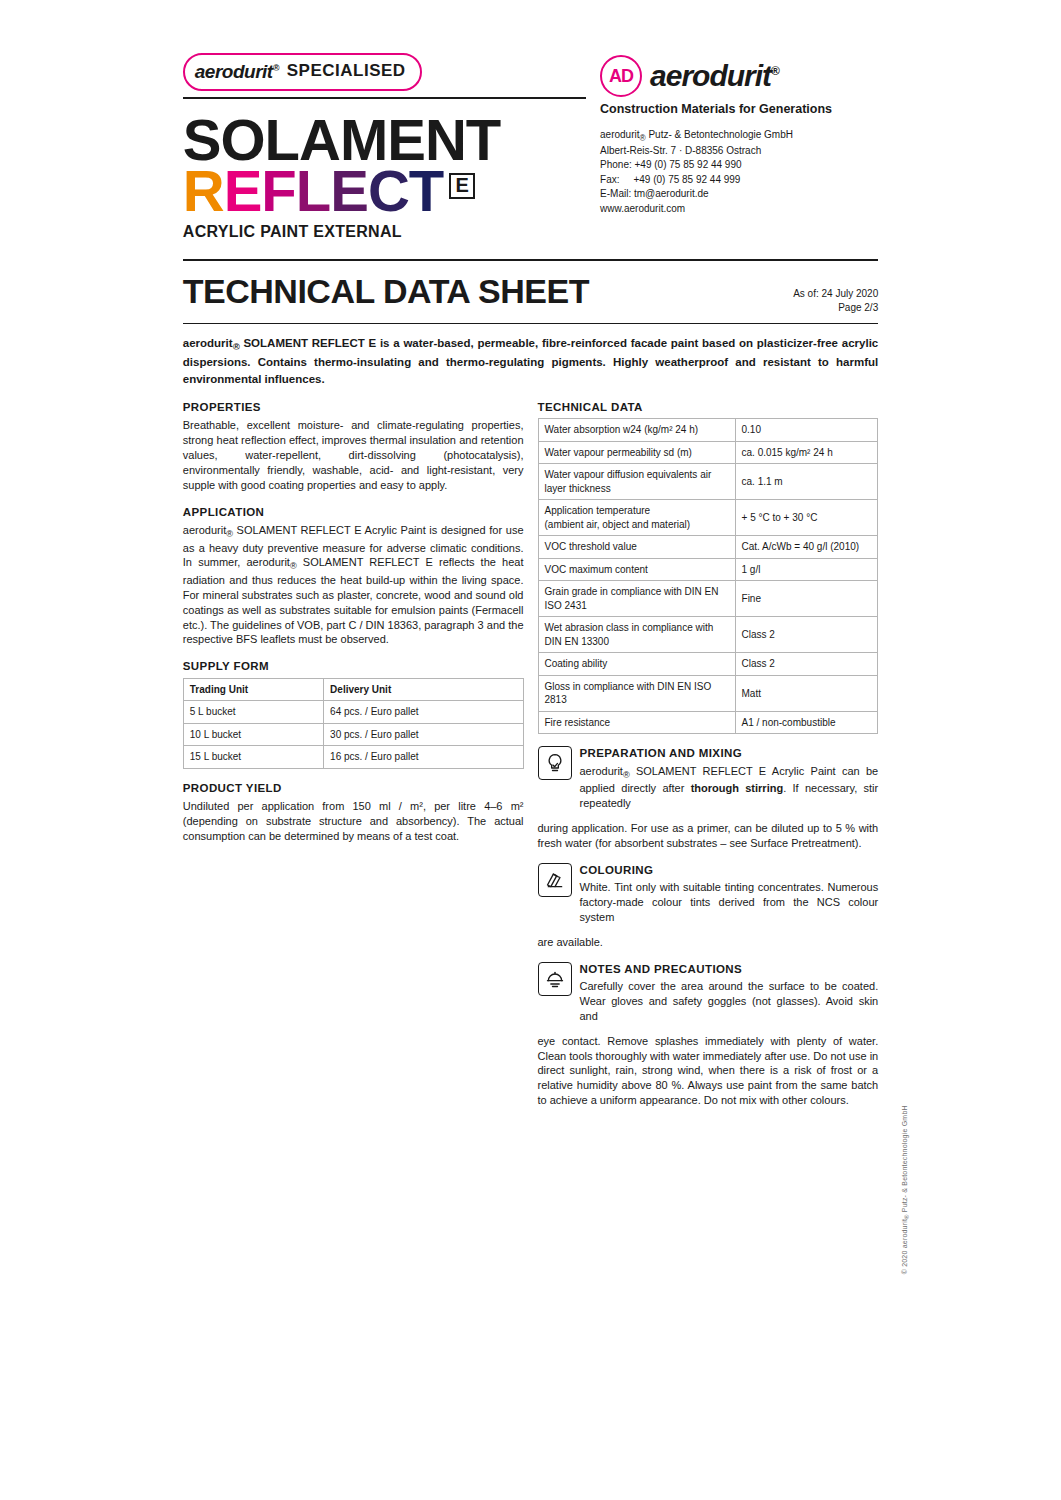aerodurit® SPECIALISED
SOLAMENT
REFLECT E
ACRYLIC PAINT EXTERNAL
AD
aerodurit®
Construction Materials for Generations
aerodurit® Putz- & Betontechnologie GmbH
Albert-Reis-Str. 7 · D-88356 Ostrach
Phone: +49 (0) 75 85 92 44 990
Fax: +49 (0) 75 85 92 44 999
E-Mail: tm@aerodurit.de
www.aerodurit.com
TECHNICAL DATA SHEET
As of: 24 July 2020
Page 2/3
aerodurit® SOLAMENT REFLECT E is a water-based, permeable, fibre-reinforced facade paint based on plasticizer-free acrylic dispersions. Contains thermo-insulating and thermo-regulating pigments. Highly weatherproof and resistant to harmful environmental influences.
Properties
Breathable, excellent moisture- and climate-regulating properties, strong heat reflection effect, improves thermal insulation and retention values, water-repellent, dirt-dissolving (photocatalysis), environmentally friendly, washable, acid- and light-resistant, very supple with good coating properties and easy to apply.
Application
aerodurit® SOLAMENT REFLECT E Acrylic Paint is designed for use as a heavy duty preventive measure for adverse climatic conditions. In summer, aerodurit® SOLAMENT REFLECT E reflects the heat radiation and thus reduces the heat build-up within the living space. For mineral substrates such as plaster, concrete, wood and sound old coatings as well as substrates suitable for emulsion paints (Fermacell etc.). The guidelines of VOB, part C / DIN 18363, paragraph 3 and the respective BFS leaflets must be observed.
Supply Form
| Trading Unit | Delivery Unit |
| --- | --- |
| 5 L bucket | 64 pcs. / Euro pallet |
| 10 L bucket | 30 pcs. / Euro pallet |
| 15 L bucket | 16 pcs. / Euro pallet |
Product Yield
Undiluted per application from 150 ml / m², per litre 4–6 m² (depending on substrate structure and absorbency). The actual consumption can be determined by means of a test coat.
Technical Data
| Water absorption w24 (kg/m² 24 h) | 0.10 |
| Water vapour permeability sd (m) | ca. 0.015 kg/m² 24 h |
| Water vapour diffusion equivalents air layer thickness | ca. 1.1 m |
| Application temperature (ambient air, object and material) | + 5 °C to + 30 °C |
| VOC threshold value | Cat. A/cWb = 40 g/l (2010) |
| VOC maximum content | 1 g/l |
| Grain grade in compliance with DIN EN ISO 2431 | Fine |
| Wet abrasion class in compliance with DIN EN 13300 | Class 2 |
| Coating ability | Class 2 |
| Gloss in compliance with DIN EN ISO 2813 | Matt |
| Fire resistance | A1 / non-combustible |
Preparation and Mixing
aerodurit® SOLAMENT REFLECT E Acrylic Paint can be applied directly after thorough stirring. If necessary, stir repeatedly
during application. For use as a primer, can be diluted up to 5 % with fresh water (for absorbent substrates – see Surface Pretreatment).
Colouring
White. Tint only with suitable tinting concentrates. Numerous factory-made colour tints derived from the NCS colour system
are available.
Notes and Precautions
Carefully cover the area around the surface to be coated. Wear gloves and safety goggles (not glasses). Avoid skin and
eye contact. Remove splashes immediately with plenty of water. Clean tools thoroughly with water immediately after use. Do not use in direct sunlight, rain, strong wind, when there is a risk of frost or a relative humidity above 80 %. Always use paint from the same batch to achieve a uniform appearance. Do not mix with other colours.
© 2020 aerodurit® Putz- & Betontechnologie GmbH